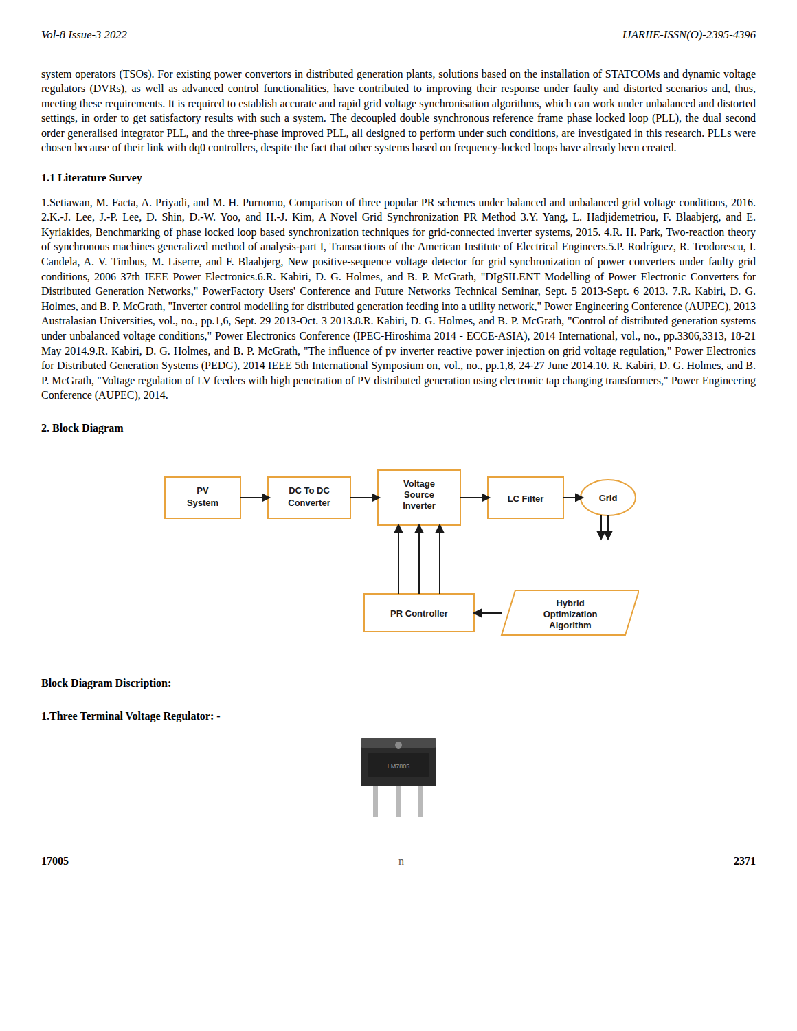Vol-8 Issue-3 2022
IJARIIE-ISSN(O)-2395-4396
system operators (TSOs). For existing power convertors in distributed generation plants, solutions based on the installation of STATCOMs and dynamic voltage regulators (DVRs), as well as advanced control functionalities, have contributed to improving their response under faulty and distorted scenarios and, thus, meeting these requirements. It is required to establish accurate and rapid grid voltage synchronisation algorithms, which can work under unbalanced and distorted settings, in order to get satisfactory results with such a system. The decoupled double synchronous reference frame phase locked loop (PLL), the dual second order generalised integrator PLL, and the three-phase improved PLL, all designed to perform under such conditions, are investigated in this research. PLLs were chosen because of their link with dq0 controllers, despite the fact that other systems based on frequency-locked loops have already been created.
1.1 Literature Survey
1.Setiawan, M. Facta, A. Priyadi, and M. H. Purnomo, Comparison of three popular PR schemes under balanced and unbalanced grid voltage conditions, 2016. 2.K.-J. Lee, J.-P. Lee, D. Shin, D.-W. Yoo, and H.-J. Kim, A Novel Grid Synchronization PR Method 3.Y. Yang, L. Hadjidemetriou, F. Blaabjerg, and E. Kyriakides, Benchmarking of phase locked loop based synchronization techniques for grid-connected inverter systems, 2015. 4.R. H. Park, Two-reaction theory of synchronous machines generalized method of analysis-part I, Transactions of the American Institute of Electrical Engineers.5.P. Rodríguez, R. Teodorescu, I. Candela, A. V. Timbus, M. Liserre, and F. Blaabjerg, New positive-sequence voltage detector for grid synchronization of power converters under faulty grid conditions, 2006 37th IEEE Power Electronics.6.R. Kabiri, D. G. Holmes, and B. P. McGrath, "DIgSILENT Modelling of Power Electronic Converters for Distributed Generation Networks," PowerFactory Users' Conference and Future Networks Technical Seminar, Sept. 5 2013-Sept. 6 2013. 7.R. Kabiri, D. G. Holmes, and B. P. McGrath, "Inverter control modelling for distributed generation feeding into a utility network," Power Engineering Conference (AUPEC), 2013 Australasian Universities, vol., no., pp.1,6, Sept. 29 2013-Oct. 3 2013.8.R. Kabiri, D. G. Holmes, and B. P. McGrath, "Control of distributed generation systems under unbalanced voltage conditions," Power Electronics Conference (IPEC-Hiroshima 2014 - ECCE-ASIA), 2014 International, vol., no., pp.3306,3313, 18-21 May 2014.9.R. Kabiri, D. G. Holmes, and B. P. McGrath, "The influence of pv inverter reactive power injection on grid voltage regulation," Power Electronics for Distributed Generation Systems (PEDG), 2014 IEEE 5th International Symposium on, vol., no., pp.1,8, 24-27 June 2014.10. R. Kabiri, D. G. Holmes, and B. P. McGrath, "Voltage regulation of LV feeders with high penetration of PV distributed generation using electronic tap changing transformers," Power Engineering Conference (AUPEC), 2014.
2. Block Diagram
PV System DC To DC Converter Voltage Source Inverter LC Filter Grid PR Controller Hybrid Optimization Algorithm
Block Diagram Discription:
1.Three Terminal Voltage Regulator: -
LM7805
17005
n
2371